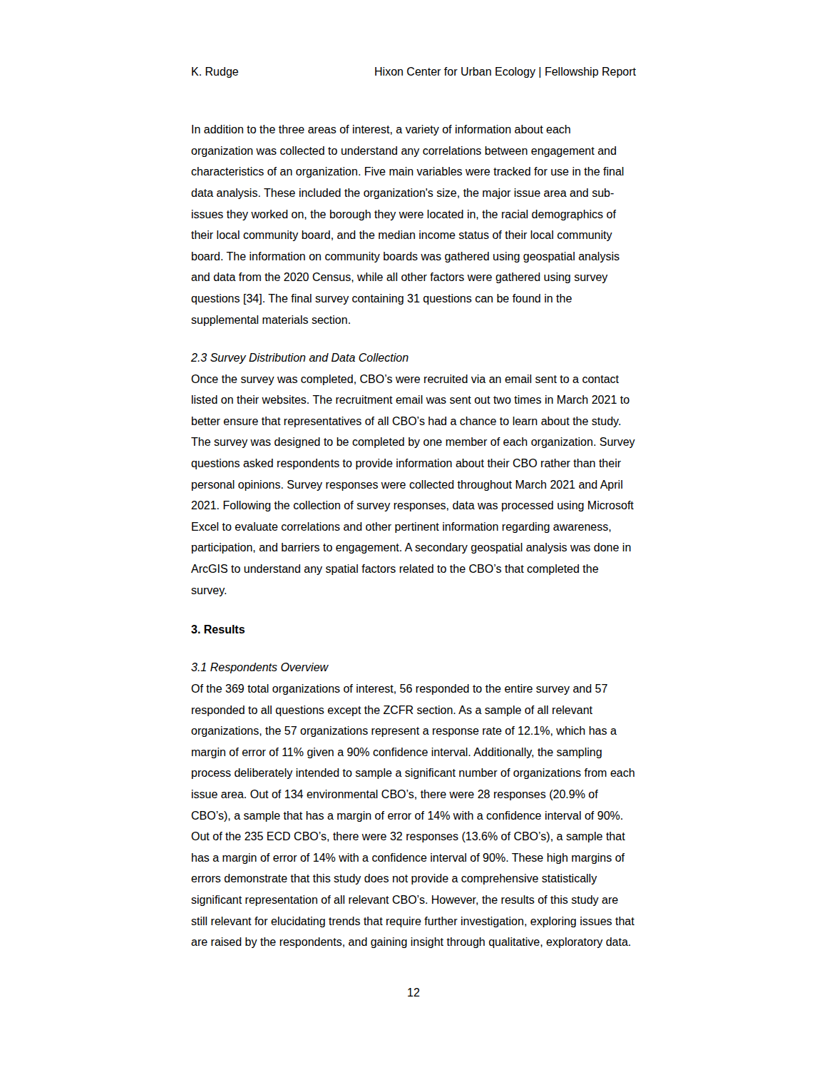K. Rudge Hixon Center for Urban Ecology | Fellowship Report
In addition to the three areas of interest, a variety of information about each organization was collected to understand any correlations between engagement and characteristics of an organization. Five main variables were tracked for use in the final data analysis. These included the organization's size, the major issue area and sub-issues they worked on, the borough they were located in, the racial demographics of their local community board, and the median income status of their local community board. The information on community boards was gathered using geospatial analysis and data from the 2020 Census, while all other factors were gathered using survey questions [34]. The final survey containing 31 questions can be found in the supplemental materials section.
2.3 Survey Distribution and Data Collection
Once the survey was completed, CBO’s were recruited via an email sent to a contact listed on their websites. The recruitment email was sent out two times in March 2021 to better ensure that representatives of all CBO’s had a chance to learn about the study. The survey was designed to be completed by one member of each organization. Survey questions asked respondents to provide information about their CBO rather than their personal opinions. Survey responses were collected throughout March 2021 and April 2021. Following the collection of survey responses, data was processed using Microsoft Excel to evaluate correlations and other pertinent information regarding awareness, participation, and barriers to engagement. A secondary geospatial analysis was done in ArcGIS to understand any spatial factors related to the CBO’s that completed the survey.
3. Results
3.1 Respondents Overview
Of the 369 total organizations of interest, 56 responded to the entire survey and 57 responded to all questions except the ZCFR section. As a sample of all relevant organizations, the 57 organizations represent a response rate of 12.1%, which has a margin of error of 11% given a 90% confidence interval. Additionally, the sampling process deliberately intended to sample a significant number of organizations from each issue area. Out of 134 environmental CBO’s, there were 28 responses (20.9% of CBO’s), a sample that has a margin of error of 14% with a confidence interval of 90%. Out of the 235 ECD CBO’s, there were 32 responses (13.6% of CBO’s), a sample that has a margin of error of 14% with a confidence interval of 90%. These high margins of errors demonstrate that this study does not provide a comprehensive statistically significant representation of all relevant CBO’s. However, the results of this study are still relevant for elucidating trends that require further investigation, exploring issues that are raised by the respondents, and gaining insight through qualitative, exploratory data.
12